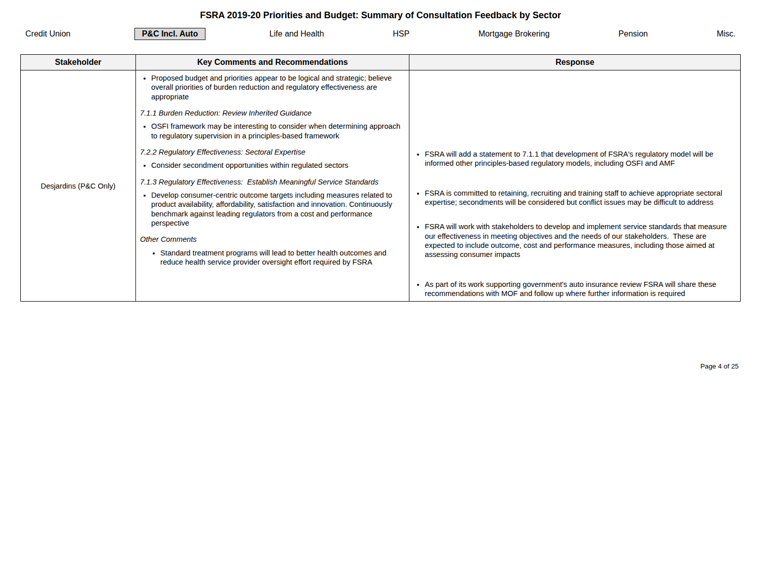FSRA 2019-20 Priorities and Budget: Summary of Consultation Feedback by Sector
Credit Union P&C Incl. Auto Life and Health HSP Mortgage Brokering Pension Misc.
| Stakeholder | Key Comments and Recommendations | Response |
| --- | --- | --- |
| Desjardins (P&C Only) | Proposed budget and priorities appear to be logical and strategic; believe overall priorities of burden reduction and regulatory effectiveness are appropriate 7.1.1 Burden Reduction: Review Inherited Guidance OSFI framework may be interesting to consider when determining approach to regulatory supervision in a principles-based framework 7.2.2 Regulatory Effectiveness: Sectoral Expertise Consider secondment opportunities within regulated sectors 7.1.3 Regulatory Effectiveness: Establish Meaningful Service Standards Develop consumer-centric outcome targets including measures related to product availability, affordability, satisfaction and innovation. Continuously benchmark against leading regulators from a cost and performance perspective Other Comments Standard treatment programs will lead to better health outcomes and reduce health service provider oversight effort required by FSRA | FSRA will add a statement to 7.1.1 that development of FSRA's regulatory model will be informed other principles-based regulatory models, including OSFI and AMF FSRA is committed to retaining, recruiting and training staff to achieve appropriate sectoral expertise; secondments will be considered but conflict issues may be difficult to address FSRA will work with stakeholders to develop and implement service standards that measure our effectiveness in meeting objectives and the needs of our stakeholders. These are expected to include outcome, cost and performance measures, including those aimed at assessing consumer impacts As part of its work supporting government's auto insurance review FSRA will share these recommendations with MOF and follow up where further information is required |
Page 4 of 25